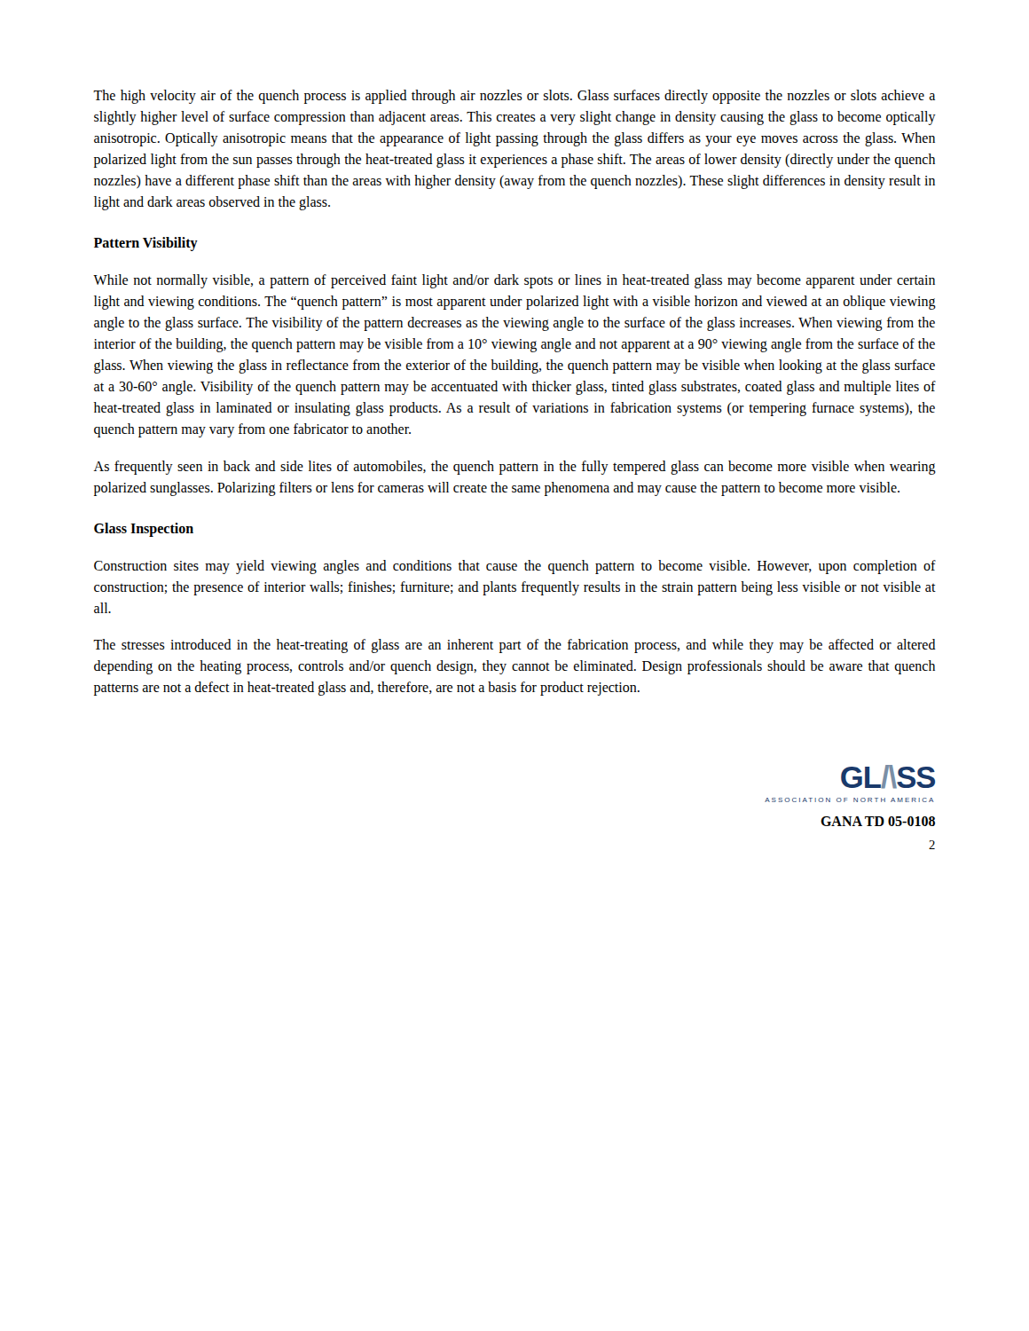The high velocity air of the quench process is applied through air nozzles or slots. Glass surfaces directly opposite the nozzles or slots achieve a slightly higher level of surface compression than adjacent areas. This creates a very slight change in density causing the glass to become optically anisotropic. Optically anisotropic means that the appearance of light passing through the glass differs as your eye moves across the glass. When polarized light from the sun passes through the heat-treated glass it experiences a phase shift. The areas of lower density (directly under the quench nozzles) have a different phase shift than the areas with higher density (away from the quench nozzles). These slight differences in density result in light and dark areas observed in the glass.
Pattern Visibility
While not normally visible, a pattern of perceived faint light and/or dark spots or lines in heat-treated glass may become apparent under certain light and viewing conditions. The “quench pattern” is most apparent under polarized light with a visible horizon and viewed at an oblique viewing angle to the glass surface. The visibility of the pattern decreases as the viewing angle to the surface of the glass increases. When viewing from the interior of the building, the quench pattern may be visible from a 10° viewing angle and not apparent at a 90° viewing angle from the surface of the glass. When viewing the glass in reflectance from the exterior of the building, the quench pattern may be visible when looking at the glass surface at a 30-60° angle. Visibility of the quench pattern may be accentuated with thicker glass, tinted glass substrates, coated glass and multiple lites of heat-treated glass in laminated or insulating glass products. As a result of variations in fabrication systems (or tempering furnace systems), the quench pattern may vary from one fabricator to another.
As frequently seen in back and side lites of automobiles, the quench pattern in the fully tempered glass can become more visible when wearing polarized sunglasses. Polarizing filters or lens for cameras will create the same phenomena and may cause the pattern to become more visible.
Glass Inspection
Construction sites may yield viewing angles and conditions that cause the quench pattern to become visible. However, upon completion of construction; the presence of interior walls; finishes; furniture; and plants frequently results in the strain pattern being less visible or not visible at all.
The stresses introduced in the heat-treating of glass are an inherent part of the fabrication process, and while they may be affected or altered depending on the heating process, controls and/or quench design, they cannot be eliminated. Design professionals should be aware that quench patterns are not a defect in heat-treated glass and, therefore, are not a basis for product rejection.
GL/\SS
ASSOCIATION OF NORTH AMERICA
GANA TD 05-0108
2